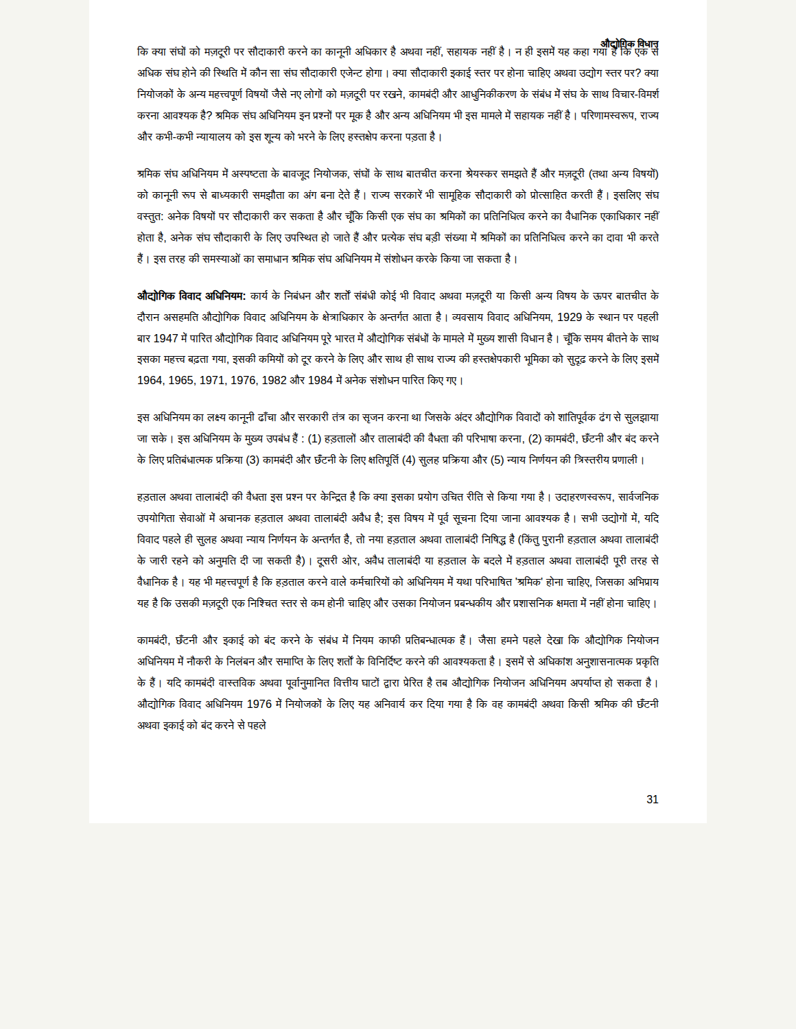औद्योगिक विधान
कि क्या संघों को मज़दूरी पर सौदाकारी करने का कानूनी अधिकार है अथवा नहीं, सहायक नहीं है। न ही इसमें यह कहा गया है कि एक से अधिक संघ होने की स्थिति में कौन सा संघ सौदाकारी एजेन्ट होगा। क्या सौदाकारी इकाई स्तर पर होना चाहिए अथवा उद्योग स्तर पर? क्या नियोजकों के अन्य महत्त्वपूर्ण विषयों जैसे नए लोगों को मज़दूरी पर रखने, कामबंदी और आधुनिकीकरण के संबंध में संघ के साथ विचार-विमर्श करना आवश्यक है? श्रमिक संघ अधिनियम इन प्रश्नों पर मूक है और अन्य अधिनियम भी इस मामले में सहायक नहीं है। परिणामस्वरूप, राज्य और कभी-कभी न्यायालय को इस शून्य को भरने के लिए हस्तक्षेप करना पड़ता है।
श्रमिक संघ अधिनियम में अस्पष्टता के बावजूद नियोजक, संघों के साथ बातचीत करना श्रेयस्कर समझते हैं और मज़दूरी (तथा अन्य विषयों) को कानूनी रूप से बाध्यकारी समझौता का अंग बना देते हैं। राज्य सरकारें भी सामूहिक सौदाकारी को प्रोत्साहित करती हैं। इसलिए संघ वस्तुत: अनेक विषयों पर सौदाकारी कर सकता है और चूँकि किसी एक संघ का श्रमिकों का प्रतिनिधित्व करने का वैधानिक एकाधिकार नहीं होता है, अनेक संघ सौदाकारी के लिए उपस्थित हो जाते हैं और प्रत्येक संघ बड़ी संख्या में श्रमिकों का प्रतिनिधित्व करने का दावा भी करते हैं। इस तरह की समस्याओं का समाधान श्रमिक संघ अधिनियम में संशोधन करके किया जा सकता है।
औद्योगिक विवाद अधिनियम: कार्य के निबंधन और शर्तों संबंधी कोई भी विवाद अथवा मज़दूरी या किसी अन्य विषय के ऊपर बातचीत के दौरान असहमति औद्योगिक विवाद अधिनियम के क्षेत्राधिकार के अन्तर्गत आता है। व्यवसाय विवाद अधिनियम, 1929 के स्थान पर पहली बार 1947 में पारित औद्योगिक विवाद अधिनियम पूरे भारत में औद्योगिक संबंधों के मामले में मुख्य शासी विधान है। चूँकि समय बीतने के साथ इसका महत्त्व बढ़ता गया, इसकी कमियों को दूर करने के लिए और साथ ही साथ राज्य की हस्तक्षेपकारी भूमिका को सुदृढ़ करने के लिए इसमें 1964, 1965, 1971, 1976, 1982 और 1984 में अनेक संशोधन पारित किए गए।
इस अधिनियम का लक्ष्य कानूनी ढाँचा और सरकारी तंत्र का सृजन करना था जिसके अंदर औद्योगिक विवादों को शांतिपूर्वक ढंग से सुलझाया जा सके। इस अधिनियम के मुख्य उपबंध हैं : (1) हड़तालों और तालाबंदी की वैधता की परिभाषा करना, (2) कामबंदी, छँटनी और बंद करने के लिए प्रतिबंधात्मक प्रक्रिया (3) कामबंदी और छँटनी के लिए क्षतिपूर्ति (4) सुलह प्रक्रिया और (5) न्याय निर्णयन की त्रिस्तरीय प्रणाली।
हड़ताल अथवा तालाबंदी की वैधता इस प्रश्न पर केन्द्रित है कि क्या इसका प्रयोग उचित रीति से किया गया है। उदाहरणस्वरूप, सार्वजनिक उपयोगिता सेवाओं में अचानक हड़ताल अथवा तालाबंदी अवैध है; इस विषय में पूर्व सूचना दिया जाना आवश्यक है। सभी उद्योगों में, यदि विवाद पहले ही सुलह अथवा न्याय निर्णयन के अन्तर्गत है, तो नया हड़ताल अथवा तालाबंदी निषिद्ध है (किंतु पुरानी हड़ताल अथवा तालाबंदी के जारी रहने को अनुमति दी जा सकती है)। दूसरी ओर, अवैध तालाबंदी या हड़ताल के बदले में हड़ताल अथवा तालाबंदी पूरी तरह से वैधानिक है। यह भी महत्त्वपूर्ण है कि हड़ताल करने वाले कर्मचारियों को अधिनियम में यथा परिभाषित 'श्रमिक' होना चाहिए, जिसका अभिप्राय यह है कि उसकी मज़दूरी एक निश्चित स्तर से कम होनी चाहिए और उसका नियोजन प्रबन्धकीय और प्रशासनिक क्षमता में नहीं होना चाहिए।
कामबंदी, छँटनी और इकाई को बंद करने के संबंध में नियम काफी प्रतिबन्धात्मक हैं। जैसा हमने पहले देखा कि औद्योगिक नियोजन अधिनियम में नौकरी के निलंबन और समाप्ति के लिए शर्तों के विनिर्दिष्ट करने की आवश्यकता है। इसमें से अधिकांश अनुशासनात्मक प्रकृति के हैं। यदि कामबंदी वास्तविक अथवा पूर्वानुमानित वित्तीय घाटों द्वारा प्रेरित है तब औद्योगिक नियोजन अधिनियम अपर्याप्त हो सकता है। औद्योगिक विवाद अधिनियम 1976 में नियोजकों के लिए यह अनिवार्य कर दिया गया है कि वह कामबंदी अथवा किसी श्रमिक की छँटनी अथवा इकाई को बंद करने से पहले
31